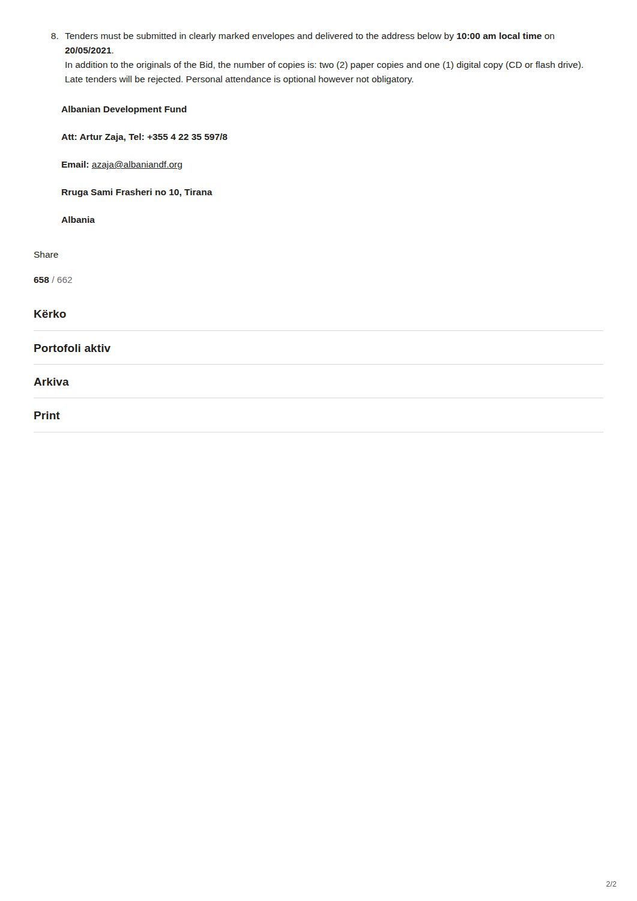Tenders must be submitted in clearly marked envelopes and delivered to the address below by 10:00 am local time on 20/05/2021.
In addition to the originals of the Bid, the number of copies is: two (2) paper copies and one (1) digital copy (CD or flash drive).
Late tenders will be rejected. Personal attendance is optional however not obligatory.
Albanian Development Fund
Att: Artur Zaja, Tel: +355 4 22 35 597/8
Email: azaja@albaniandf.org
Rruga Sami Frasheri no 10, Tirana
Albania
Share
658 / 662
Kërko
Portofoli aktiv
Arkiva
Print
2/2